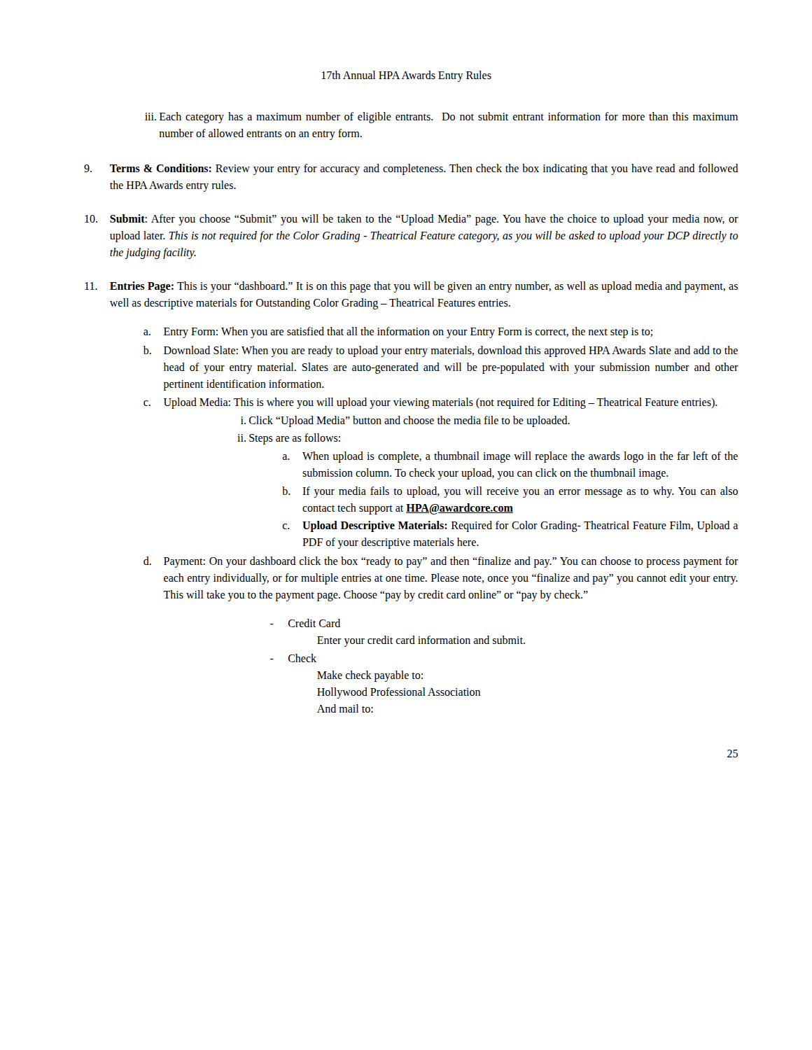17th Annual HPA Awards Entry Rules
iii. Each category has a maximum number of eligible entrants. Do not submit entrant information for more than this maximum number of allowed entrants on an entry form.
9. Terms & Conditions: Review your entry for accuracy and completeness. Then check the box indicating that you have read and followed the HPA Awards entry rules.
10. Submit: After you choose “Submit” you will be taken to the “Upload Media” page. You have the choice to upload your media now, or upload later. This is not required for the Color Grading - Theatrical Feature category, as you will be asked to upload your DCP directly to the judging facility.
11. Entries Page: This is your “dashboard.” It is on this page that you will be given an entry number, as well as upload media and payment, as well as descriptive materials for Outstanding Color Grading – Theatrical Features entries.
a. Entry Form: When you are satisfied that all the information on your Entry Form is correct, the next step is to;
b. Download Slate: When you are ready to upload your entry materials, download this approved HPA Awards Slate and add to the head of your entry material. Slates are auto-generated and will be pre-populated with your submission number and other pertinent identification information.
c. Upload Media: This is where you will upload your viewing materials (not required for Editing – Theatrical Feature entries).
i. Click “Upload Media” button and choose the media file to be uploaded.
ii. Steps are as follows:
a. When upload is complete, a thumbnail image will replace the awards logo in the far left of the submission column. To check your upload, you can click on the thumbnail image.
b. If your media fails to upload, you will receive you an error message as to why. You can also contact tech support at HPA@awardcore.com
c. Upload Descriptive Materials: Required for Color Grading- Theatrical Feature Film, Upload a PDF of your descriptive materials here.
d. Payment: On your dashboard click the box “ready to pay” and then “finalize and pay.” You can choose to process payment for each entry individually, or for multiple entries at one time. Please note, once you “finalize and pay” you cannot edit your entry. This will take you to the payment page. Choose “pay by credit card online” or “pay by check.”
-Credit Card
Enter your credit card information and submit.
-Check
Make check payable to:
Hollywood Professional Association
And mail to:
25